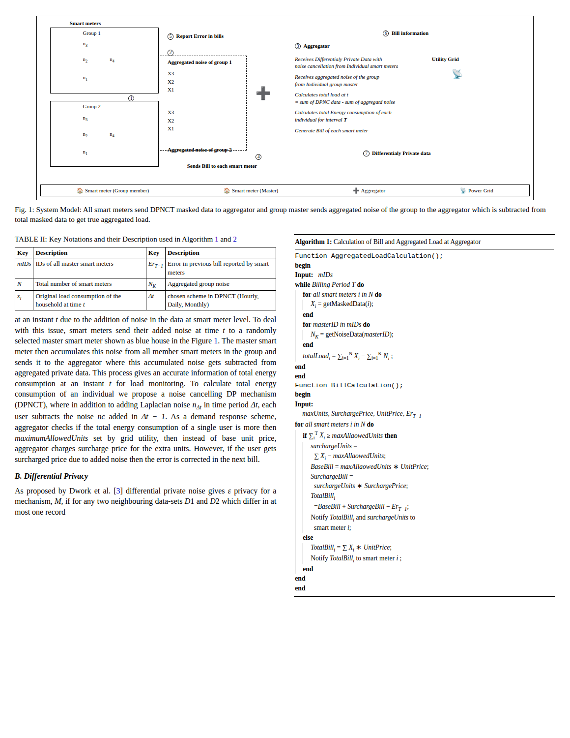Smart meters
Group 1
n3
n2
n4
n1
Group 2
n3
n2
n4
n1
5 Report Error in bills
2
Aggregated noise of group 1
X3
X2
X1
1
X3
X2
X1
Aggregated noise of group 2
➕
3 Aggregator
Receives Differentialy Private Data with
noise cancellation from Individual smart meters
Receives aggregated noise of the group
from Individual group master
Calculates total load at t
= sum of DPNC data - sum of aggregatd noise
Calculates total Energy consumption of each
individual for interval T
Generate Bill of each smart meter
6 Bill information
Utility Grid
📡
4
Sends Bill to each smart meter
7 Differentialy Private data
🏠 Smart meter (Group member) 🏠 Smart meter (Master) ➕ Aggregator 📡 Power Grid
Fig. 1: System Model: All smart meters send DPNCT masked data to aggregator and group master sends aggregated noise of the group to the aggregator which is subtracted from total masked data to get true aggregated load.
TABLE II: Key Notations and their Description used in Algorithm 1 and 2
| Key | Description | Key | Description |
| --- | --- | --- | --- |
| mIDs | IDs of all master smart meters | Er T−1 | Error in previous bill reported by smart meters |
| N | Total number of smart meters | N K | Aggregated group noise |
| x t | Original load consumption of the household at time t | Δt | chosen scheme in DPNCT (Hourly, Daily, Monthly) |
at an instant t due to the addition of noise in the data at smart meter level. To deal with this issue, smart meters send their added noise at time t to a randomly selected master smart meter shown as blue house in the Figure 1. The master smart meter then accumulates this noise from all member smart meters in the group and sends it to the aggregator where this accumulated noise gets subtracted from aggregated private data. This process gives an accurate information of total energy consumption at an instant t for load monitoring. To calculate total energy consumption of an individual we propose a noise cancelling DP mechanism (DPNCT), where in addition to adding Laplacian noise nΔt in time period Δt, each user subtracts the noise nc added in Δt − 1. As a demand response scheme, aggregator checks if the total energy consumption of a single user is more then maximumAllowedUnits set by grid utility, then instead of base unit price, aggregator charges surcharge price for the extra units. However, if the user gets surcharged price due to added noise then the error is corrected in the next bill.
B. Differential Privacy
As proposed by Dwork et al. [3] differential private noise gives ε privacy for a mechanism, M, if for any two neighbouring data-sets D1 and D2 which differ in at most one record
Algorithm 1: Calculation of Bill and Aggregated Load at Aggregator
Function AggregatedLoadCalculation();
begin
Input: mIDs
while Billing Period T do
for all smart meters i in N do
Xi = getMaskedData(i);
end
for masterID in mIDs do
NK = getNoiseData(masterID);
end
totalLoadt = ∑i=1N Xi − ∑i=1K Ni ;
end
end
Function BillCalculation();
begin
Input:
maxUnits, SurchargePrice, UnitPrice, ErT−1
for all smart meters i in N do
if ∑iT Xi ≥ maxAllaowedUnits then
surchargeUnits =
∑ Xi − maxAllaowedUnits;
BaseBill = maxAllaowedUnits ∗ UnitPrice;
SurchargeBill =
surchargeUnits ∗ SurchargePrice;
TotalBilli
=BaseBill + SurchargeBill − ErT−1;
Notify TotalBilli and surchargeUnits to
smart meter i;
else
TotalBilli = ∑ Xi ∗ UnitPrice;
Notify TotalBilli to smart meter i ;
end
end
end